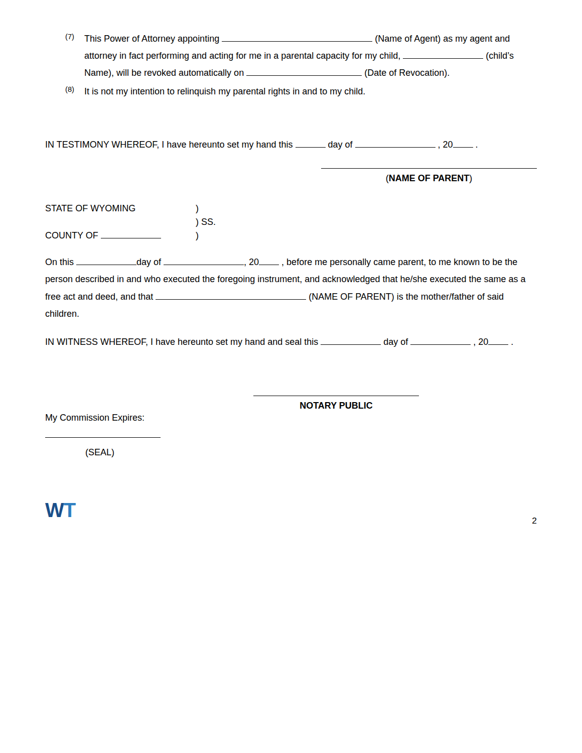(7) This Power of Attorney appointing (Name of Agent) as my agent and attorney in fact performing and acting for me in a parental capacity for my child, (child’s Name), will be revoked automatically on (Date of Revocation).
(8) It is not my intention to relinquish my parental rights in and to my child.
IN TESTIMONY WHEREOF, I have hereunto set my hand this day of , 20 .
(NAME OF PARENT)
STATE OF WYOMING)
) SS.
COUNTY OF )
On this day of , 20 , before me personally came parent, to me known to be the person described in and who executed the foregoing instrument, and acknowledged that he/she executed the same as a free act and deed, and that (NAME OF PARENT) is the mother/father of said children.
IN WITNESS WHEREOF, I have hereunto set my hand and seal this day of , 20 .
NOTARY PUBLIC
My Commission Expires:
(SEAL)
WT
2